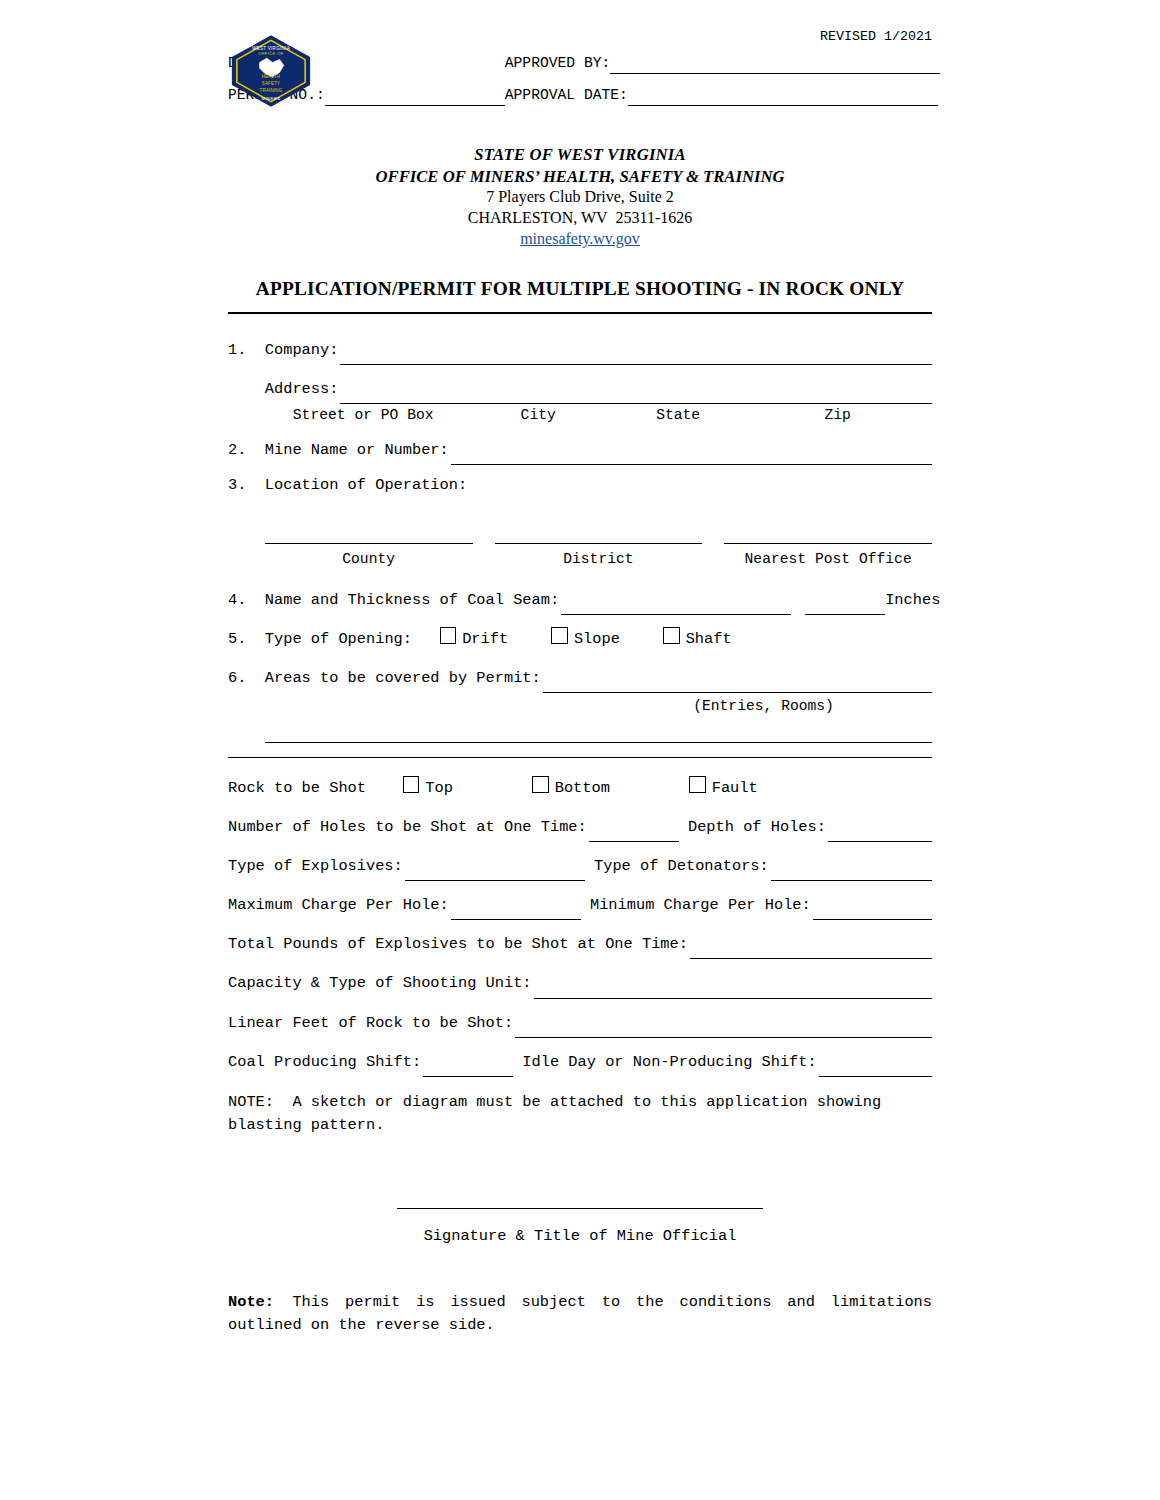REVISED 1/2021
WEST VIRGINIA OFFICE OF HEALTH SAFETY TRAINING MINERS
| DMM-62 | APPROVED BY: |
| PERMIT NO.: | APPROVAL DATE: |
STATE OF WEST VIRGINIA
OFFICE OF MINERS’ HEALTH, SAFETY & TRAINING
7 Players Club Drive, Suite 2
CHARLESTON, WV 25311-1626
minesafety.wv.gov
APPLICATION/PERMIT FOR MULTIPLE SHOOTING - IN ROCK ONLY
1. Company:
Address:
Street or PO Box City State Zip
2. Mine Name or Number:
3. Location of Operation:
County
District
Nearest Post Office
4. Name and Thickness of Coal Seam: Inches
5. Type of Opening: Drift Slope Shaft
6. Areas to be covered by Permit:
(Entries, Rooms)
Rock to be Shot Top Bottom Fault
Number of Holes to be Shot at One Time: Depth of Holes:
Type of Explosives: Type of Detonators:
Maximum Charge Per Hole: Minimum Charge Per Hole:
Total Pounds of Explosives to be Shot at One Time:
Capacity & Type of Shooting Unit:
Linear Feet of Rock to be Shot:
Coal Producing Shift: Idle Day or Non-Producing Shift:
NOTE: A sketch or diagram must be attached to this application showing blasting pattern.
Signature & Title of Mine Official
Note: This permit is issued subject to the conditions and limitations outlined on the reverse side.